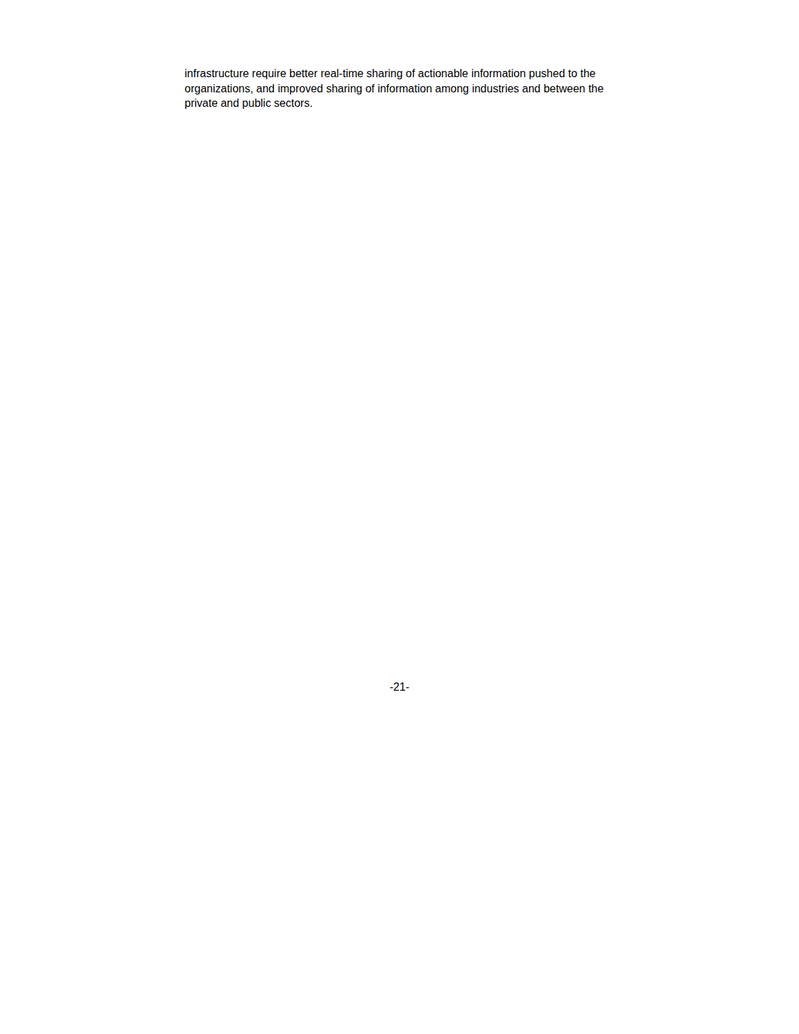infrastructure require better real-time sharing of actionable information pushed to the organizations, and improved sharing of information among industries and between the private and public sectors.
-21-